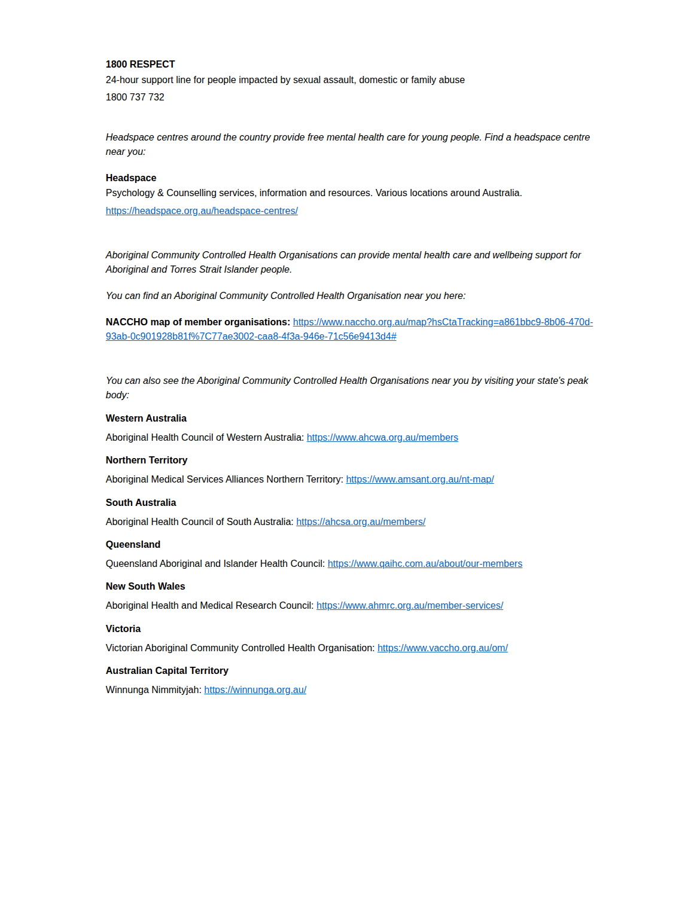1800 RESPECT
24-hour support line for people impacted by sexual assault, domestic or family abuse
1800 737 732
Headspace centres around the country provide free mental health care for young people. Find a headspace centre near you:
Headspace
Psychology & Counselling services, information and resources. Various locations around Australia.
https://headspace.org.au/headspace-centres/
Aboriginal Community Controlled Health Organisations can provide mental health care and wellbeing support for Aboriginal and Torres Strait Islander people.
You can find an Aboriginal Community Controlled Health Organisation near you here:
NACCHO map of member organisations: https://www.naccho.org.au/map?hsCtaTracking=a861bbc9-8b06-470d-93ab-0c901928b81f%7C77ae3002-caa8-4f3a-946e-71c56e9413d4#
You can also see the Aboriginal Community Controlled Health Organisations near you by visiting your state's peak body:
Western Australia
Aboriginal Health Council of Western Australia: https://www.ahcwa.org.au/members
Northern Territory
Aboriginal Medical Services Alliances Northern Territory: https://www.amsant.org.au/nt-map/
South Australia
Aboriginal Health Council of South Australia: https://ahcsa.org.au/members/
Queensland
Queensland Aboriginal and Islander Health Council: https://www.qaihc.com.au/about/our-members
New South Wales
Aboriginal Health and Medical Research Council: https://www.ahmrc.org.au/member-services/
Victoria
Victorian Aboriginal Community Controlled Health Organisation: https://www.vaccho.org.au/om/
Australian Capital Territory
Winnunga Nimmityjah: https://winnunga.org.au/